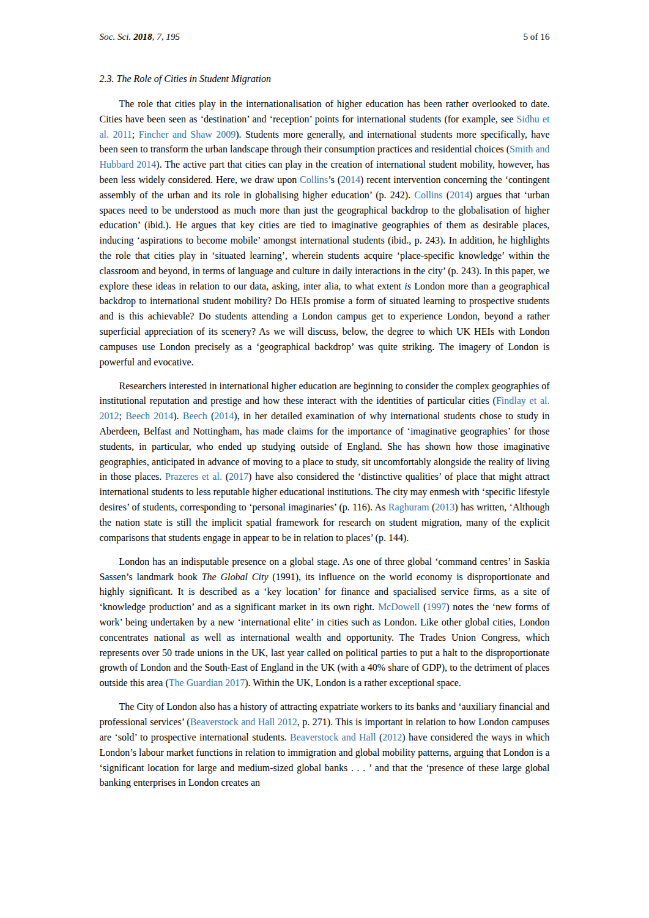Soc. Sci. 2018, 7, 195 5 of 16
2.3. The Role of Cities in Student Migration
The role that cities play in the internationalisation of higher education has been rather overlooked to date. Cities have been seen as ‘destination’ and ‘reception’ points for international students (for example, see Sidhu et al. 2011; Fincher and Shaw 2009). Students more generally, and international students more specifically, have been seen to transform the urban landscape through their consumption practices and residential choices (Smith and Hubbard 2014). The active part that cities can play in the creation of international student mobility, however, has been less widely considered. Here, we draw upon Collins’s (2014) recent intervention concerning the ‘contingent assembly of the urban and its role in globalising higher education’ (p. 242). Collins (2014) argues that ‘urban spaces need to be understood as much more than just the geographical backdrop to the globalisation of higher education’ (ibid.). He argues that key cities are tied to imaginative geographies of them as desirable places, inducing ‘aspirations to become mobile’ amongst international students (ibid., p. 243). In addition, he highlights the role that cities play in ‘situated learning’, wherein students acquire ‘place-specific knowledge’ within the classroom and beyond, in terms of language and culture in daily interactions in the city’ (p. 243). In this paper, we explore these ideas in relation to our data, asking, inter alia, to what extent is London more than a geographical backdrop to international student mobility? Do HEIs promise a form of situated learning to prospective students and is this achievable? Do students attending a London campus get to experience London, beyond a rather superficial appreciation of its scenery? As we will discuss, below, the degree to which UK HEIs with London campuses use London precisely as a ‘geographical backdrop’ was quite striking. The imagery of London is powerful and evocative.
Researchers interested in international higher education are beginning to consider the complex geographies of institutional reputation and prestige and how these interact with the identities of particular cities (Findlay et al. 2012; Beech 2014). Beech (2014), in her detailed examination of why international students chose to study in Aberdeen, Belfast and Nottingham, has made claims for the importance of ‘imaginative geographies’ for those students, in particular, who ended up studying outside of England. She has shown how those imaginative geographies, anticipated in advance of moving to a place to study, sit uncomfortably alongside the reality of living in those places. Prazeres et al. (2017) have also considered the ‘distinctive qualities’ of place that might attract international students to less reputable higher educational institutions. The city may enmesh with ‘specific lifestyle desires’ of students, corresponding to ‘personal imaginaries’ (p. 116). As Raghuram (2013) has written, ‘Although the nation state is still the implicit spatial framework for research on student migration, many of the explicit comparisons that students engage in appear to be in relation to places’ (p. 144).
London has an indisputable presence on a global stage. As one of three global ‘command centres’ in Saskia Sassen’s landmark book The Global City (1991), its influence on the world economy is disproportionate and highly significant. It is described as a ‘key location’ for finance and spacialised service firms, as a site of ‘knowledge production’ and as a significant market in its own right. McDowell (1997) notes the ‘new forms of work’ being undertaken by a new ‘international elite’ in cities such as London. Like other global cities, London concentrates national as well as international wealth and opportunity. The Trades Union Congress, which represents over 50 trade unions in the UK, last year called on political parties to put a halt to the disproportionate growth of London and the South-East of England in the UK (with a 40% share of GDP), to the detriment of places outside this area (The Guardian 2017). Within the UK, London is a rather exceptional space.
The City of London also has a history of attracting expatriate workers to its banks and ‘auxiliary financial and professional services’ (Beaverstock and Hall 2012, p. 271). This is important in relation to how London campuses are ‘sold’ to prospective international students. Beaverstock and Hall (2012) have considered the ways in which London’s labour market functions in relation to immigration and global mobility patterns, arguing that London is a ‘significant location for large and medium-sized global banks . . . ’ and that the ‘presence of these large global banking enterprises in London creates an